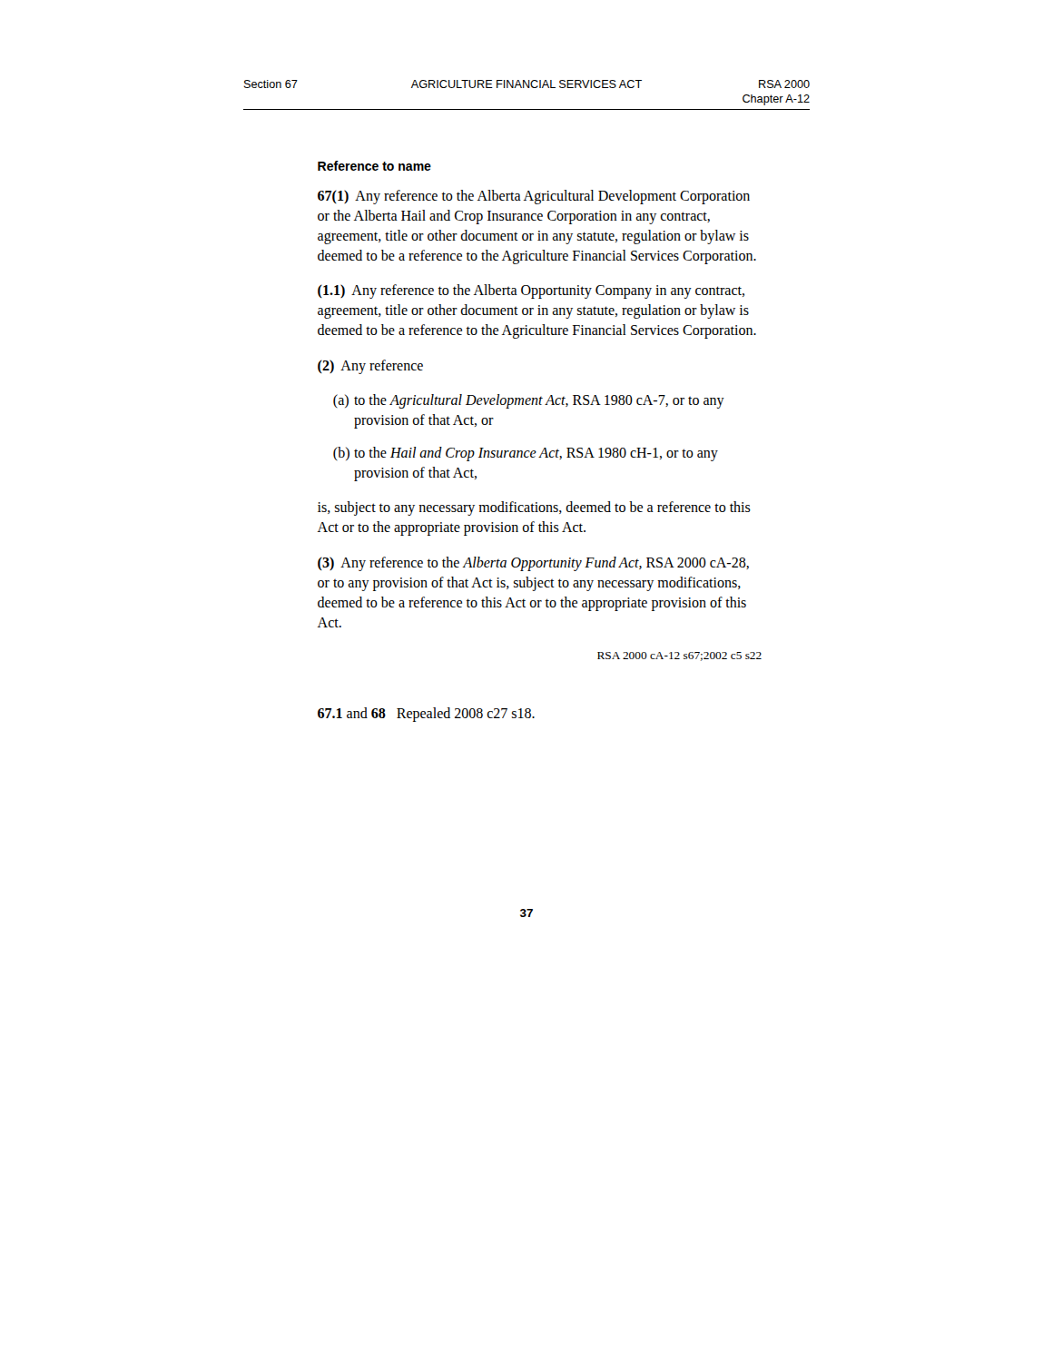Section 67
AGRICULTURE FINANCIAL SERVICES ACT
RSA 2000
Chapter A-12
Reference to name
67(1) Any reference to the Alberta Agricultural Development Corporation or the Alberta Hail and Crop Insurance Corporation in any contract, agreement, title or other document or in any statute, regulation or bylaw is deemed to be a reference to the Agriculture Financial Services Corporation.
(1.1) Any reference to the Alberta Opportunity Company in any contract, agreement, title or other document or in any statute, regulation or bylaw is deemed to be a reference to the Agriculture Financial Services Corporation.
(2) Any reference
(a)
to the Agricultural Development Act, RSA 1980 cA-7, or to any provision of that Act, or
(b)
to the Hail and Crop Insurance Act, RSA 1980 cH-1, or to any provision of that Act,
is, subject to any necessary modifications, deemed to be a reference to this Act or to the appropriate provision of this Act.
(3) Any reference to the Alberta Opportunity Fund Act, RSA 2000 cA-28, or to any provision of that Act is, subject to any necessary modifications, deemed to be a reference to this Act or to the appropriate provision of this Act.
RSA 2000 cA-12 s67;2002 c5 s22
67.1 and 68 Repealed 2008 c27 s18.
37